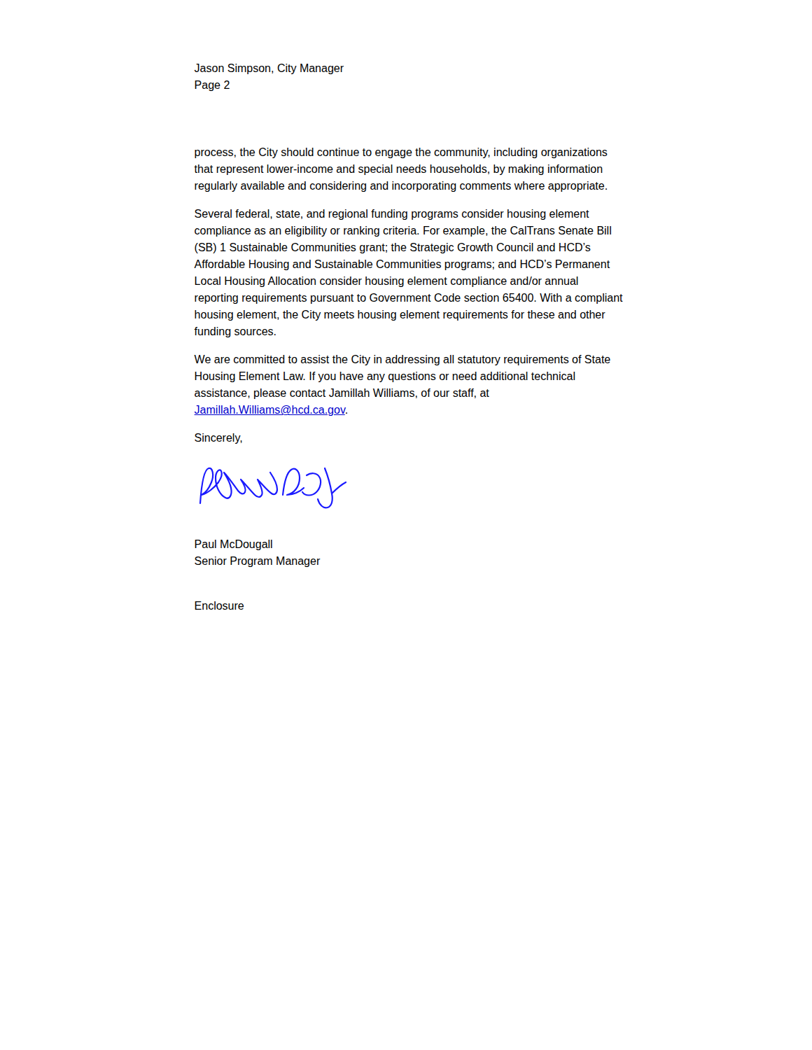Jason Simpson, City Manager
Page 2
process, the City should continue to engage the community, including organizations that represent lower-income and special needs households, by making information regularly available and considering and incorporating comments where appropriate.
Several federal, state, and regional funding programs consider housing element compliance as an eligibility or ranking criteria. For example, the CalTrans Senate Bill (SB) 1 Sustainable Communities grant; the Strategic Growth Council and HCD’s Affordable Housing and Sustainable Communities programs; and HCD’s Permanent Local Housing Allocation consider housing element compliance and/or annual reporting requirements pursuant to Government Code section 65400. With a compliant housing element, the City meets housing element requirements for these and other funding sources.
We are committed to assist the City in addressing all statutory requirements of State Housing Element Law. If you have any questions or need additional technical assistance, please contact Jamillah Williams, of our staff, at Jamillah.Williams@hcd.ca.gov.
Sincerely,
Paul McDougall
Senior Program Manager
Enclosure